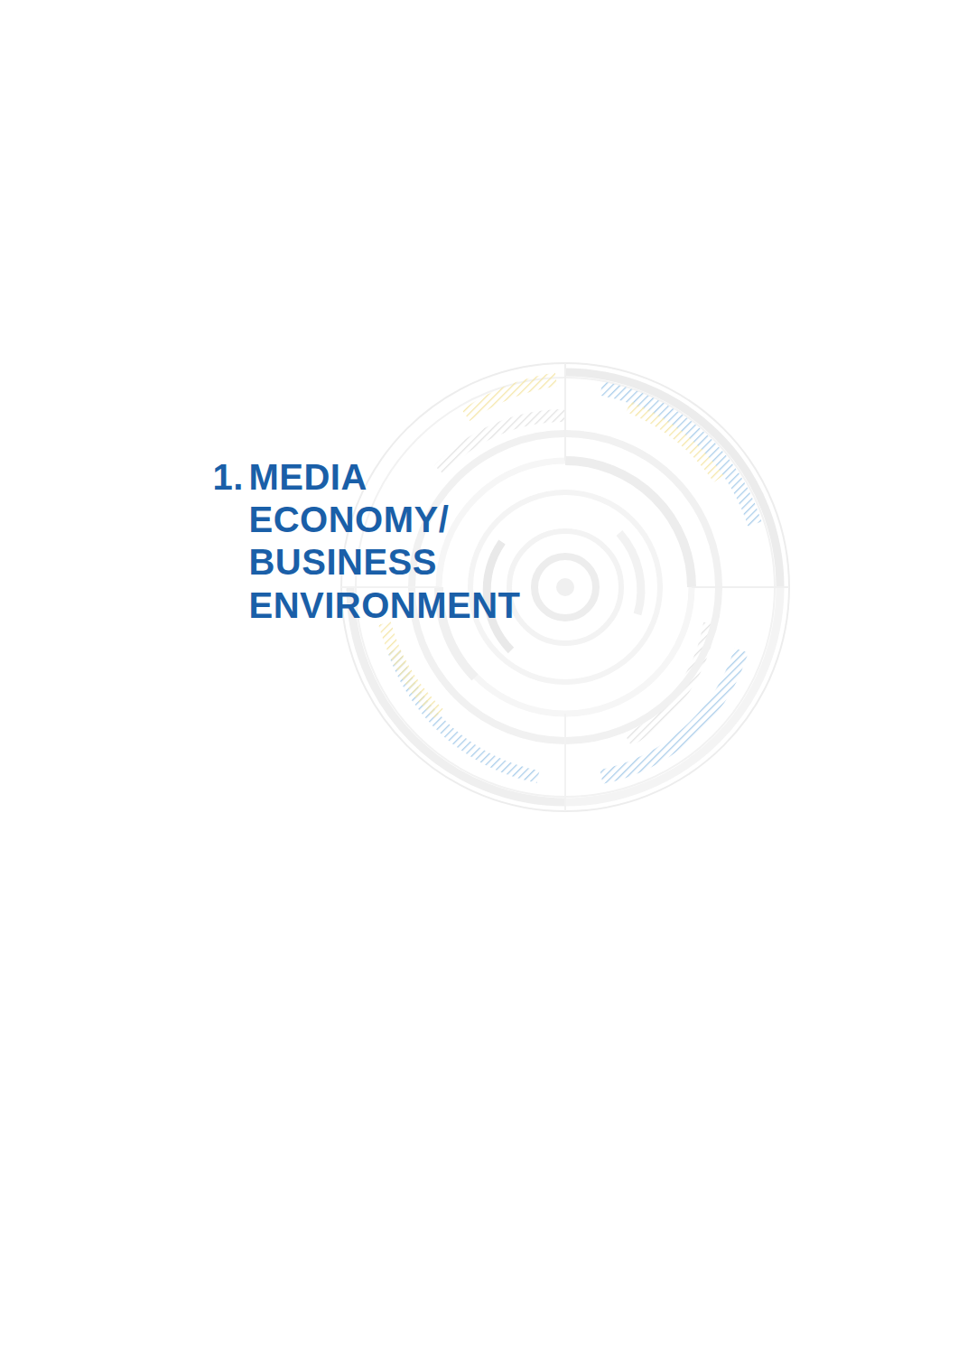1.
Media Economy/ Business Environment